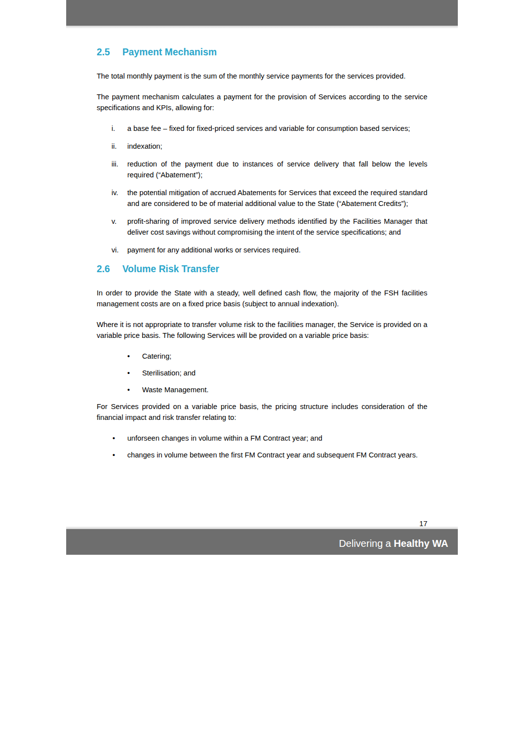2.5 Payment Mechanism
The total monthly payment is the sum of the monthly service payments for the services provided.
The payment mechanism calculates a payment for the provision of Services according to the service specifications and KPIs, allowing for:
a base fee – fixed for fixed-priced services and variable for consumption based services;
indexation;
reduction of the payment due to instances of service delivery that fall below the levels required (“Abatement”);
the potential mitigation of accrued Abatements for Services that exceed the required standard and are considered to be of material additional value to the State (“Abatement Credits”);
profit-sharing of improved service delivery methods identified by the Facilities Manager that deliver cost savings without compromising the intent of the service specifications; and
payment for any additional works or services required.
2.6 Volume Risk Transfer
In order to provide the State with a steady, well defined cash flow, the majority of the FSH facilities management costs are on a fixed price basis (subject to annual indexation).
Where it is not appropriate to transfer volume risk to the facilities manager, the Service is provided on a variable price basis. The following Services will be provided on a variable price basis:
Catering;
Sterilisation; and
Waste Management.
For Services provided on a variable price basis, the pricing structure includes consideration of the financial impact and risk transfer relating to:
unforseen changes in volume within a FM Contract year; and
changes in volume between the first FM Contract year and subsequent FM Contract years.
17
Delivering a Healthy WA